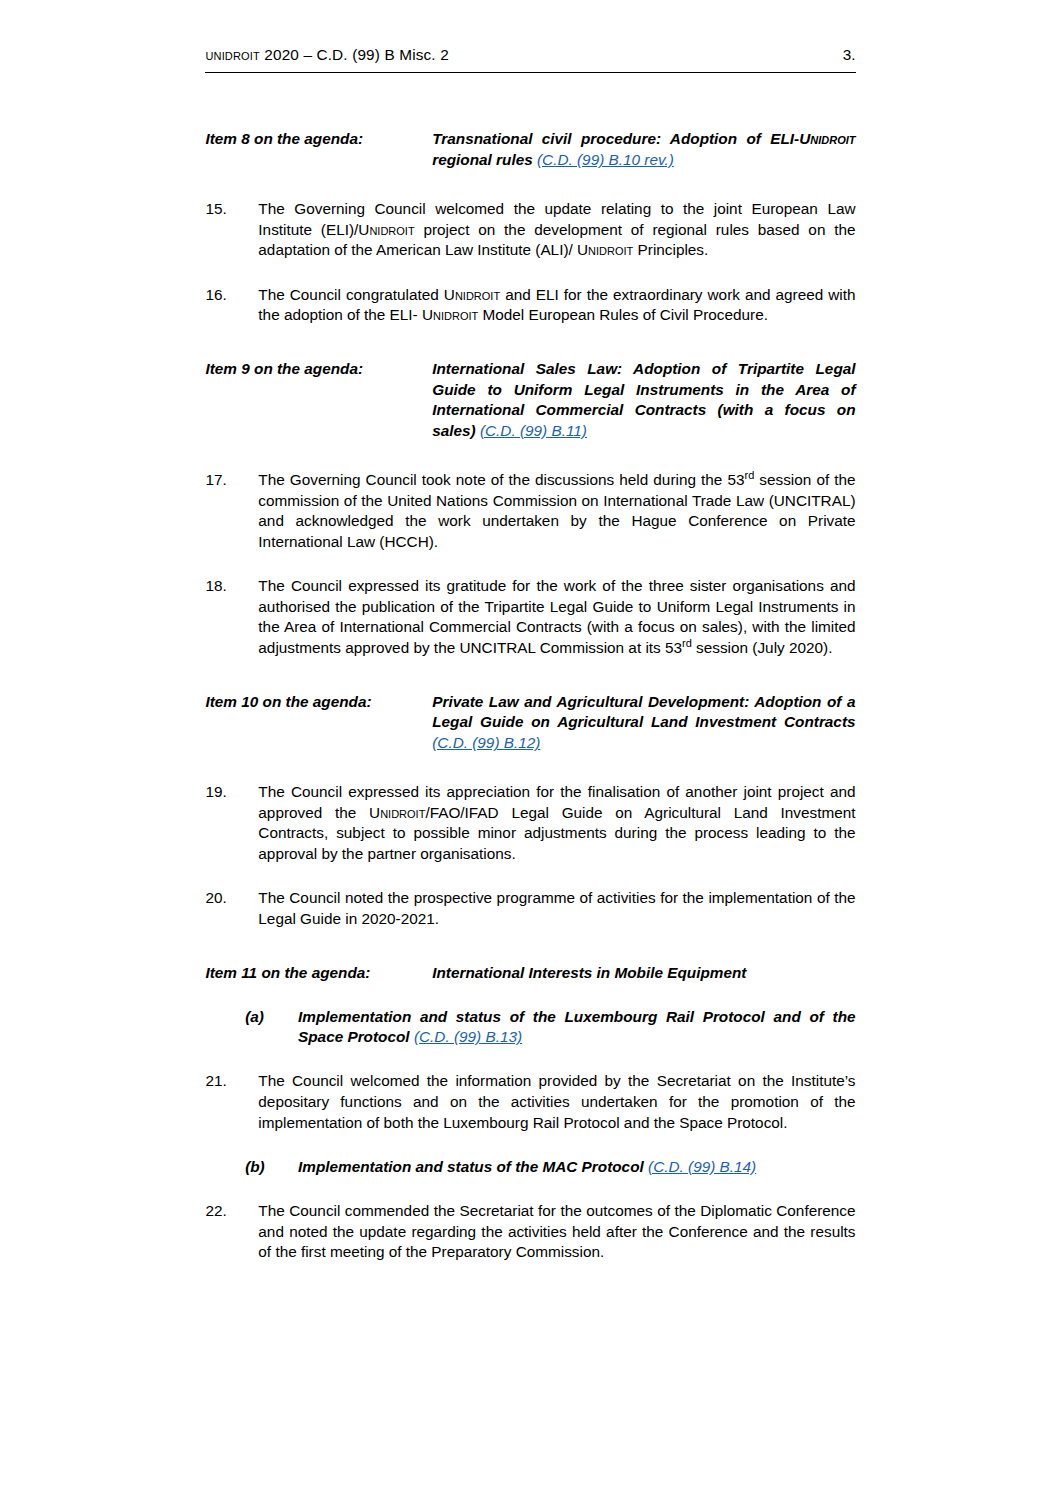UNIDROIT 2020 – C.D. (99) B Misc. 2
3.
Item 8 on the agenda:
Transnational civil procedure: Adoption of ELI-UNIDROIT regional rules (C.D. (99) B.10 rev.)
15. The Governing Council welcomed the update relating to the joint European Law Institute (ELI)/UNIDROIT project on the development of regional rules based on the adaptation of the American Law Institute (ALI)/ UNIDROIT Principles.
16. The Council congratulated UNIDROIT and ELI for the extraordinary work and agreed with the adoption of the ELI- UNIDROIT Model European Rules of Civil Procedure.
Item 9 on the agenda:
International Sales Law: Adoption of Tripartite Legal Guide to Uniform Legal Instruments in the Area of International Commercial Contracts (with a focus on sales) (C.D. (99) B.11)
17. The Governing Council took note of the discussions held during the 53rd session of the commission of the United Nations Commission on International Trade Law (UNCITRAL) and acknowledged the work undertaken by the Hague Conference on Private International Law (HCCH).
18. The Council expressed its gratitude for the work of the three sister organisations and authorised the publication of the Tripartite Legal Guide to Uniform Legal Instruments in the Area of International Commercial Contracts (with a focus on sales), with the limited adjustments approved by the UNCITRAL Commission at its 53rd session (July 2020).
Item 10 on the agenda:
Private Law and Agricultural Development: Adoption of a Legal Guide on Agricultural Land Investment Contracts (C.D. (99) B.12)
19. The Council expressed its appreciation for the finalisation of another joint project and approved the UNIDROIT/FAO/IFAD Legal Guide on Agricultural Land Investment Contracts, subject to possible minor adjustments during the process leading to the approval by the partner organisations.
20. The Council noted the prospective programme of activities for the implementation of the Legal Guide in 2020-2021.
Item 11 on the agenda:
International Interests in Mobile Equipment
(a)
Implementation and status of the Luxembourg Rail Protocol and of the Space Protocol (C.D. (99) B.13)
21. The Council welcomed the information provided by the Secretariat on the Institute’s depositary functions and on the activities undertaken for the promotion of the implementation of both the Luxembourg Rail Protocol and the Space Protocol.
(b)
Implementation and status of the MAC Protocol (C.D. (99) B.14)
22. The Council commended the Secretariat for the outcomes of the Diplomatic Conference and noted the update regarding the activities held after the Conference and the results of the first meeting of the Preparatory Commission.